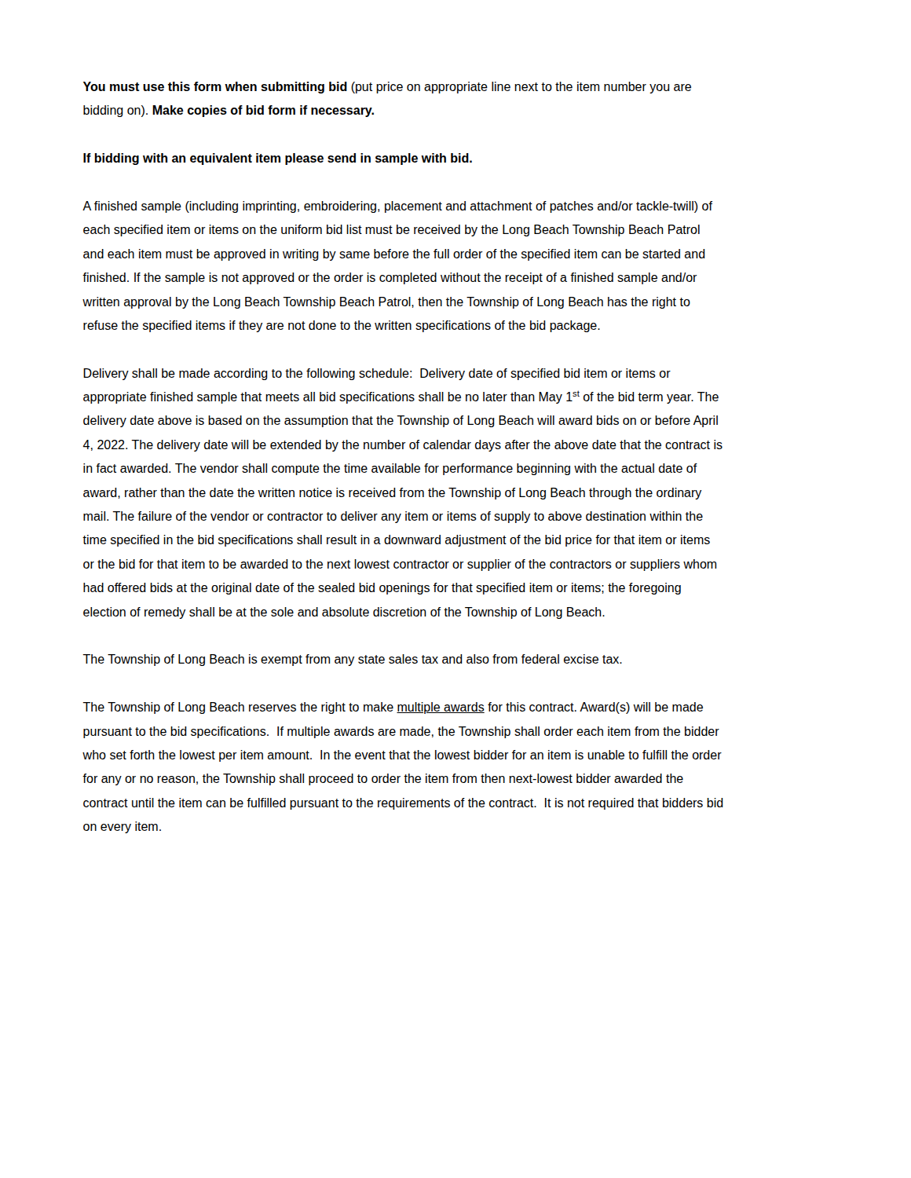You must use this form when submitting bid (put price on appropriate line next to the item number you are bidding on). Make copies of bid form if necessary.
If bidding with an equivalent item please send in sample with bid.
A finished sample (including imprinting, embroidering, placement and attachment of patches and/or tackle-twill) of each specified item or items on the uniform bid list must be received by the Long Beach Township Beach Patrol and each item must be approved in writing by same before the full order of the specified item can be started and finished. If the sample is not approved or the order is completed without the receipt of a finished sample and/or written approval by the Long Beach Township Beach Patrol, then the Township of Long Beach has the right to refuse the specified items if they are not done to the written specifications of the bid package.
Delivery shall be made according to the following schedule: Delivery date of specified bid item or items or appropriate finished sample that meets all bid specifications shall be no later than May 1st of the bid term year. The delivery date above is based on the assumption that the Township of Long Beach will award bids on or before April 4, 2022. The delivery date will be extended by the number of calendar days after the above date that the contract is in fact awarded. The vendor shall compute the time available for performance beginning with the actual date of award, rather than the date the written notice is received from the Township of Long Beach through the ordinary mail. The failure of the vendor or contractor to deliver any item or items of supply to above destination within the time specified in the bid specifications shall result in a downward adjustment of the bid price for that item or items or the bid for that item to be awarded to the next lowest contractor or supplier of the contractors or suppliers whom had offered bids at the original date of the sealed bid openings for that specified item or items; the foregoing election of remedy shall be at the sole and absolute discretion of the Township of Long Beach.
The Township of Long Beach is exempt from any state sales tax and also from federal excise tax.
The Township of Long Beach reserves the right to make multiple awards for this contract. Award(s) will be made pursuant to the bid specifications. If multiple awards are made, the Township shall order each item from the bidder who set forth the lowest per item amount. In the event that the lowest bidder for an item is unable to fulfill the order for any or no reason, the Township shall proceed to order the item from then next-lowest bidder awarded the contract until the item can be fulfilled pursuant to the requirements of the contract. It is not required that bidders bid on every item.